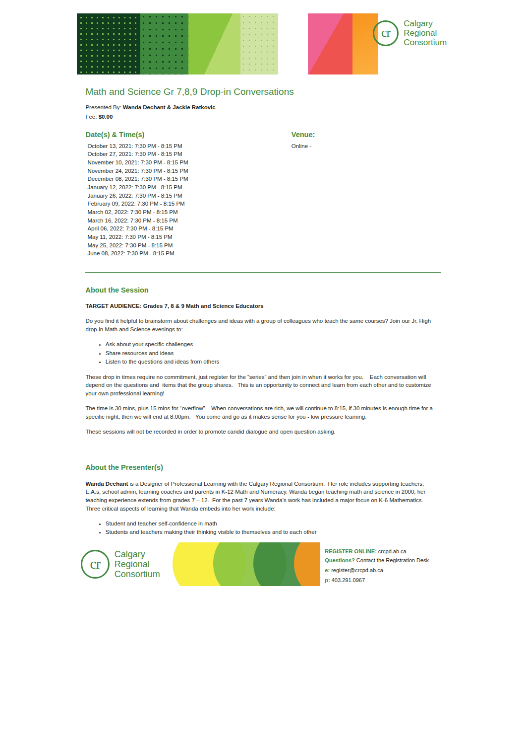Calgary
Regional
Consortium
Math and Science Gr 7,8,9 Drop-in Conversations
Presented By: Wanda Dechant & Jackie Ratkovic
Fee: $0.00
Date(s) & Time(s)
October 13, 2021: 7:30 PM - 8:15 PM
October 27, 2021: 7:30 PM - 8:15 PM
November 10, 2021: 7:30 PM - 8:15 PM
November 24, 2021: 7:30 PM - 8:15 PM
December 08, 2021: 7:30 PM - 8:15 PM
January 12, 2022: 7:30 PM - 8:15 PM
January 26, 2022: 7:30 PM - 8:15 PM
February 09, 2022: 7:30 PM - 8:15 PM
March 02, 2022: 7:30 PM - 8:15 PM
March 16, 2022: 7:30 PM - 8:15 PM
April 06, 2022: 7:30 PM - 8:15 PM
May 11, 2022: 7:30 PM - 8:15 PM
May 25, 2022: 7:30 PM - 8:15 PM
June 08, 2022: 7:30 PM - 8:15 PM
Venue:
Online -
About the Session
TARGET AUDIENCE: Grades 7, 8 & 9 Math and Science Educators
Do you find it helpful to brainstorm about challenges and ideas with a group of colleagues who teach the same courses? Join our Jr. High drop-in Math and Science evenings to:
Ask about your specific challenges
Share resources and ideas
Listen to the questions and ideas from others
These drop in times require no commitment, just register for the “series” and then join in when it works for you. Each conversation will depend on the questions and items that the group shares. This is an opportunity to connect and learn from each other and to customize your own professional learning!
The time is 30 mins, plus 15 mins for “overflow”. When conversations are rich, we will continue to 8:15, if 30 minutes is enough time for a specific night, then we will end at 8:00pm. You come and go as it makes sense for you - low pressure learning.
These sessions will not be recorded in order to promote candid dialogue and open question asking.
About the Presenter(s)
Wanda Dechant is a Designer of Professional Learning with the Calgary Regional Consortium. Her role includes supporting teachers, E.A.s, school admin, learning coaches and parents in K-12 Math and Numeracy. Wanda began teaching math and science in 2000, her teaching experience extends from grades 7 – 12. For the past 7 years Wanda’s work has included a major focus on K-6 Mathematics. Three critical aspects of learning that Wanda embeds into her work include:
Student and teacher self-confidence in math
Students and teachers making their thinking visible to themselves and to each other
Calgary
Regional
Consortium
REGISTER ONLINE: crcpd.ab.ca
Questions? Contact the Registration Desk
e: register@crcpd.ab.ca
p: 403.291.0967